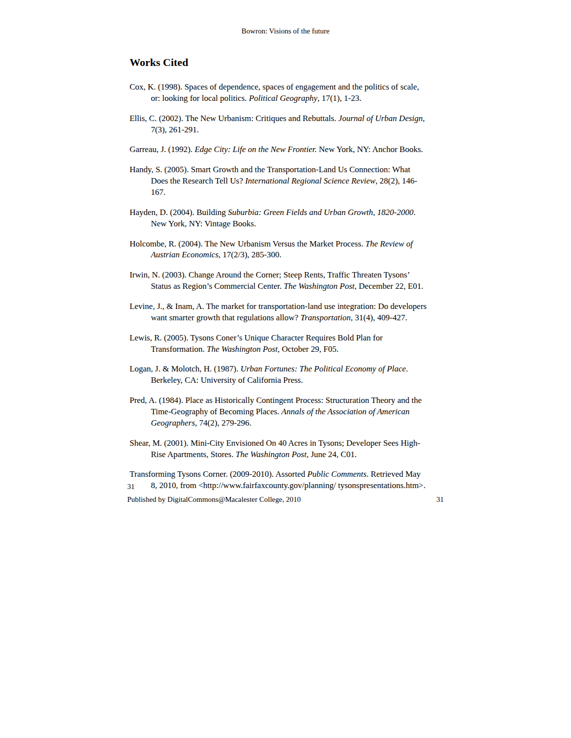Bowron: Visions of the future
Works Cited
Cox, K. (1998). Spaces of dependence, spaces of engagement and the politics of scale, or: looking for local politics. Political Geography, 17(1), 1-23.
Ellis, C. (2002). The New Urbanism: Critiques and Rebuttals. Journal of Urban Design, 7(3), 261-291.
Garreau, J. (1992). Edge City: Life on the New Frontier. New York, NY: Anchor Books.
Handy, S. (2005). Smart Growth and the Transportation-Land Us Connection: What Does the Research Tell Us? International Regional Science Review, 28(2), 146-167.
Hayden, D. (2004). Building Suburbia: Green Fields and Urban Growth, 1820-2000. New York, NY: Vintage Books.
Holcombe, R. (2004). The New Urbanism Versus the Market Process. The Review of Austrian Economics, 17(2/3), 285-300.
Irwin, N. (2003). Change Around the Corner; Steep Rents, Traffic Threaten Tysons’ Status as Region’s Commercial Center. The Washington Post, December 22, E01.
Levine, J., & Inam, A. The market for transportation-land use integration: Do developers want smarter growth that regulations allow? Transportation, 31(4), 409-427.
Lewis, R. (2005). Tysons Coner’s Unique Character Requires Bold Plan for Transformation. The Washington Post, October 29, F05.
Logan, J. & Molotch, H. (1987). Urban Fortunes: The Political Economy of Place. Berkeley, CA: University of California Press.
Pred, A. (1984). Place as Historically Contingent Process: Structuration Theory and the Time-Geography of Becoming Places. Annals of the Association of American Geographers, 74(2), 279-296.
Shear, M. (2001). Mini-City Envisioned On 40 Acres in Tysons; Developer Sees High-Rise Apartments, Stores. The Washington Post, June 24, C01.
Transforming Tysons Corner. (2009-2010). Assorted Public Comments. Retrieved May 8, 2010, from <http://www.fairfaxcounty.gov/planning/ tysonspresentations.htm>.
31
Published by DigitalCommons@Macalester College, 2010 31